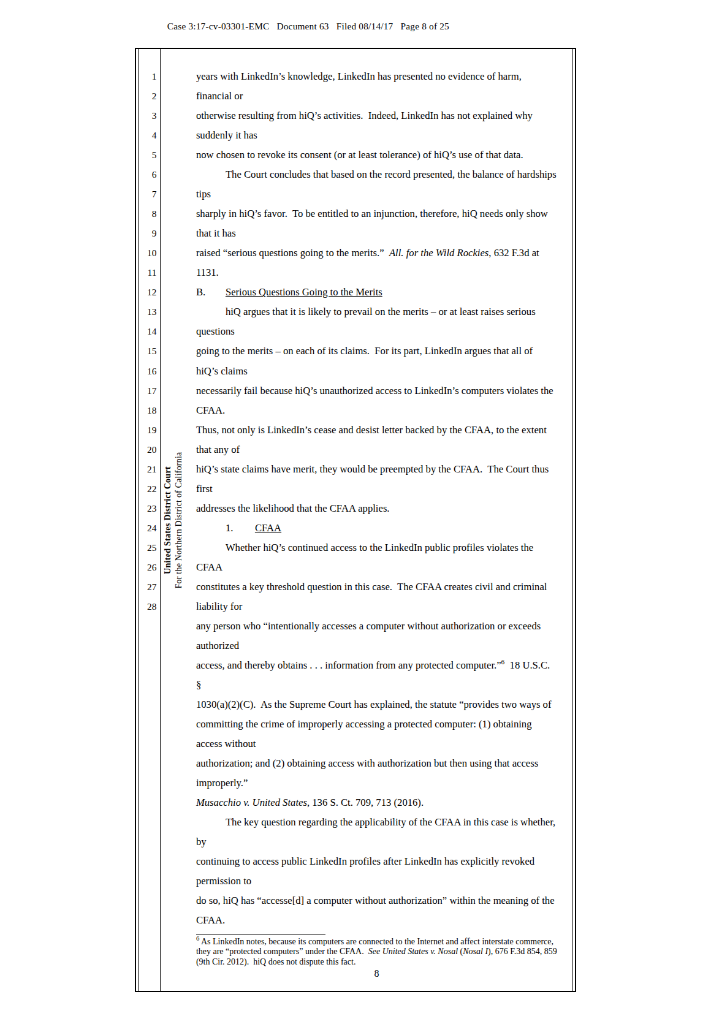Case 3:17-cv-03301-EMC Document 63 Filed 08/14/17 Page 8 of 25
1
2
3
4
5
6
7
8
9
10
11
12
13
14
15
16
17
18
19
20
21
22
23
24
25
26
27
28
United States District Court
For the Northern District of California
years with LinkedIn’s knowledge, LinkedIn has presented no evidence of harm, financial or
otherwise resulting from hiQ’s activities. Indeed, LinkedIn has not explained why suddenly it has
now chosen to revoke its consent (or at least tolerance) of hiQ’s use of that data.
The Court concludes that based on the record presented, the balance of hardships tips
sharply in hiQ’s favor. To be entitled to an injunction, therefore, hiQ needs only show that it has
raised “serious questions going to the merits.” All. for the Wild Rockies, 632 F.3d at 1131.
B. Serious Questions Going to the Merits
hiQ argues that it is likely to prevail on the merits – or at least raises serious questions
going to the merits – on each of its claims. For its part, LinkedIn argues that all of hiQ’s claims
necessarily fail because hiQ’s unauthorized access to LinkedIn’s computers violates the CFAA.
Thus, not only is LinkedIn’s cease and desist letter backed by the CFAA, to the extent that any of
hiQ’s state claims have merit, they would be preempted by the CFAA. The Court thus first
addresses the likelihood that the CFAA applies.
1. CFAA
Whether hiQ’s continued access to the LinkedIn public profiles violates the CFAA
constitutes a key threshold question in this case. The CFAA creates civil and criminal liability for
any person who “intentionally accesses a computer without authorization or exceeds authorized
access, and thereby obtains . . . information from any protected computer.”6 18 U.S.C. §
1030(a)(2)(C). As the Supreme Court has explained, the statute “provides two ways of
committing the crime of improperly accessing a protected computer: (1) obtaining access without
authorization; and (2) obtaining access with authorization but then using that access improperly.”
Musacchio v. United States, 136 S. Ct. 709, 713 (2016).
The key question regarding the applicability of the CFAA in this case is whether, by
continuing to access public LinkedIn profiles after LinkedIn has explicitly revoked permission to
do so, hiQ has “accesse[d] a computer without authorization” within the meaning of the CFAA.
6 As LinkedIn notes, because its computers are connected to the Internet and affect interstate commerce, they are “protected computers” under the CFAA. See United States v. Nosal (Nosal I), 676 F.3d 854, 859 (9th Cir. 2012). hiQ does not dispute this fact.
8